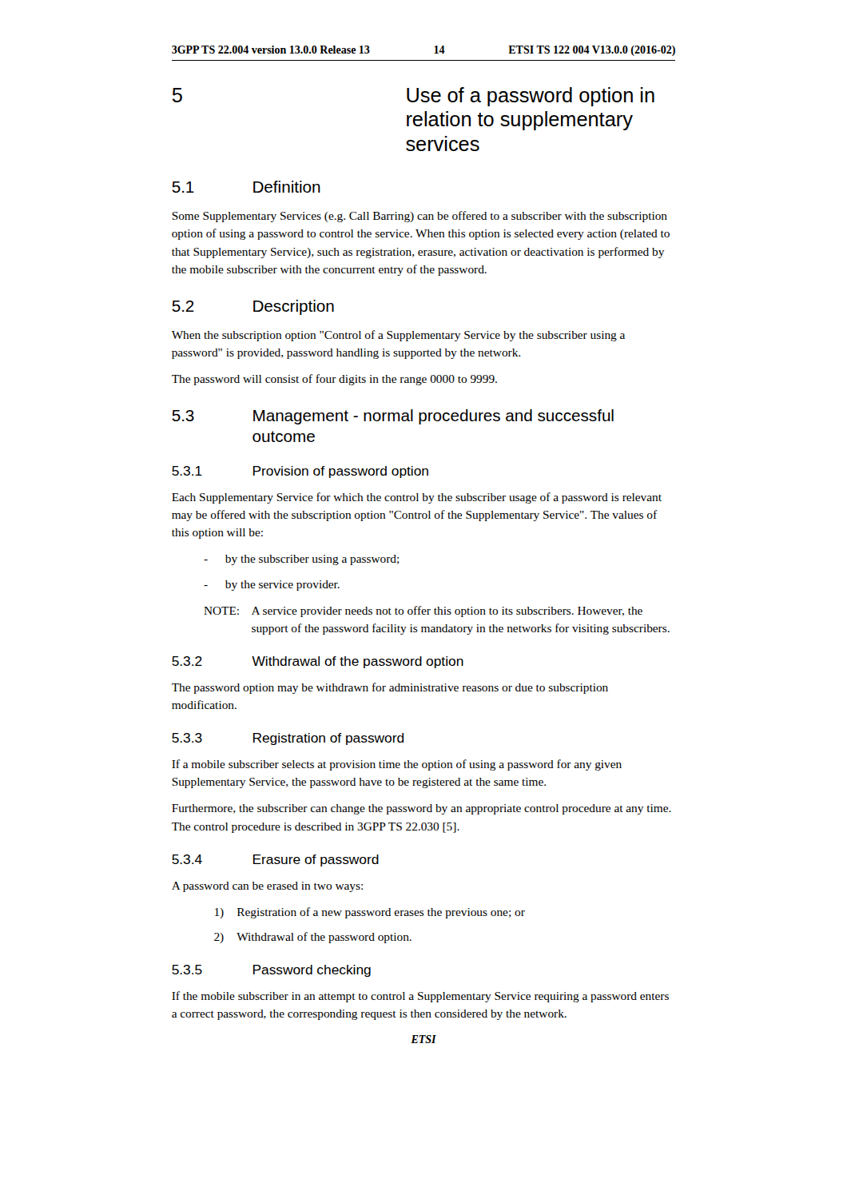3GPP TS 22.004 version 13.0.0 Release 13 14 ETSI TS 122 004 V13.0.0 (2016-02)
5 Use of a password option in relation to supplementary services
5.1 Definition
Some Supplementary Services (e.g. Call Barring) can be offered to a subscriber with the subscription option of using a password to control the service. When this option is selected every action (related to that Supplementary Service), such as registration, erasure, activation or deactivation is performed by the mobile subscriber with the concurrent entry of the password.
5.2 Description
When the subscription option "Control of a Supplementary Service by the subscriber using a password" is provided, password handling is supported by the network.
The password will consist of four digits in the range 0000 to 9999.
5.3 Management - normal procedures and successful outcome
5.3.1 Provision of password option
Each Supplementary Service for which the control by the subscriber usage of a password is relevant may be offered with the subscription option "Control of the Supplementary Service". The values of this option will be:
by the subscriber using a password;
by the service provider.
NOTE: A service provider needs not to offer this option to its subscribers. However, the support of the password facility is mandatory in the networks for visiting subscribers.
5.3.2 Withdrawal of the password option
The password option may be withdrawn for administrative reasons or due to subscription modification.
5.3.3 Registration of password
If a mobile subscriber selects at provision time the option of using a password for any given Supplementary Service, the password have to be registered at the same time.
Furthermore, the subscriber can change the password by an appropriate control procedure at any time. The control procedure is described in 3GPP TS 22.030 [5].
5.3.4 Erasure of password
A password can be erased in two ways:
Registration of a new password erases the previous one; or
Withdrawal of the password option.
5.3.5 Password checking
If the mobile subscriber in an attempt to control a Supplementary Service requiring a password enters a correct password, the corresponding request is then considered by the network.
ETSI